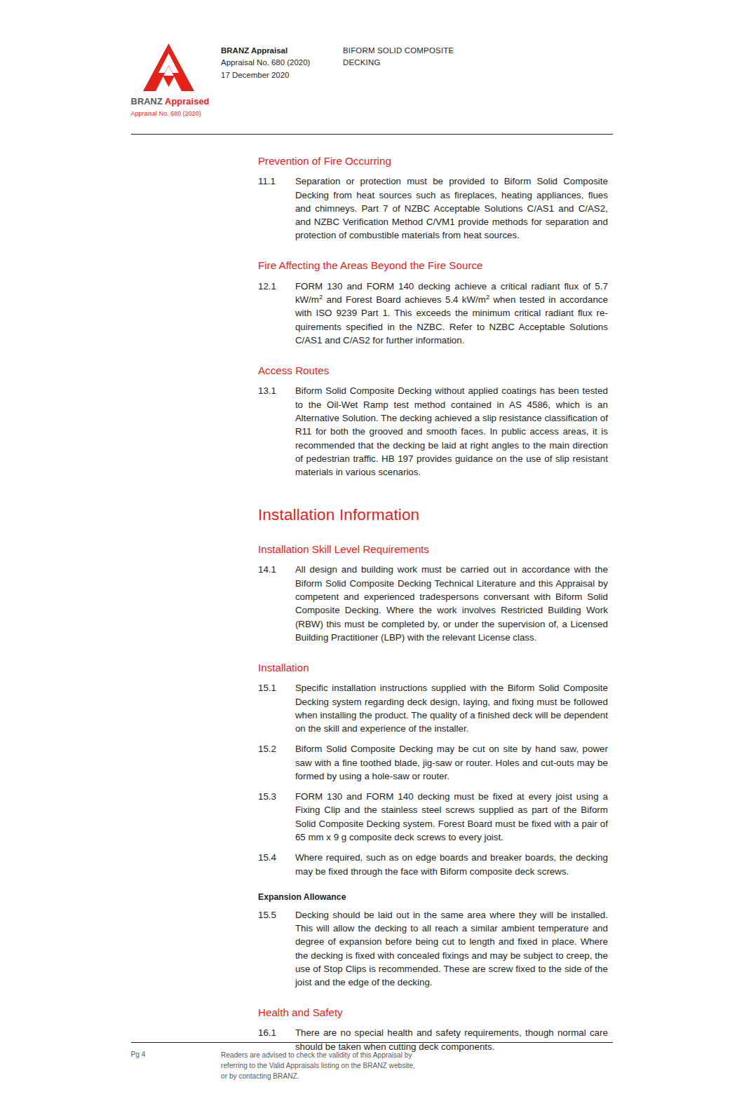BRANZ Appraised
Appraisal No. 680 (2020)
BRANZ Appraisal
Appraisal No. 680 (2020)
17 December 2020
BIFORM SOLID COMPOSITE
DECKING
Prevention of Fire Occurring
11.1
Separation or protection must be provided to Biform Solid Composite Decking from heat sources such as fireplaces, heating appliances, flues and chimneys. Part 7 of NZBC Acceptable Solutions C/AS1 and C/AS2, and NZBC Verification Method C/VM1 provide methods for separation and protection of combustible materials from heat sources.
Fire Affecting the Areas Beyond the Fire Source
12.1
FORM 130 and FORM 140 decking achieve a critical radiant flux of 5.7 kW/m2 and Forest Board achieves 5.4 kW/m2 when tested in accordance with ISO 9239 Part 1. This exceeds the minimum critical radiant flux requirements specified in the NZBC. Refer to NZBC Acceptable Solutions C/AS1 and C/AS2 for further information.
Access Routes
13.1
Biform Solid Composite Decking without applied coatings has been tested to the Oil-Wet Ramp test method contained in AS 4586, which is an Alternative Solution. The decking achieved a slip resistance classification of R11 for both the grooved and smooth faces. In public access areas, it is recommended that the decking be laid at right angles to the main direction of pedestrian traffic. HB 197 provides guidance on the use of slip resistant materials in various scenarios.
Installation Information
Installation Skill Level Requirements
14.1
All design and building work must be carried out in accordance with the Biform Solid Composite Decking Technical Literature and this Appraisal by competent and experienced tradespersons conversant with Biform Solid Composite Decking. Where the work involves Restricted Building Work (RBW) this must be completed by, or under the supervision of, a Licensed Building Practitioner (LBP) with the relevant License class.
Installation
15.1
Specific installation instructions supplied with the Biform Solid Composite Decking system regarding deck design, laying, and fixing must be followed when installing the product. The quality of a finished deck will be dependent on the skill and experience of the installer.
15.2
Biform Solid Composite Decking may be cut on site by hand saw, power saw with a fine toothed blade, jig-saw or router. Holes and cut-outs may be formed by using a hole-saw or router.
15.3
FORM 130 and FORM 140 decking must be fixed at every joist using a Fixing Clip and the stainless steel screws supplied as part of the Biform Solid Composite Decking system. Forest Board must be fixed with a pair of 65 mm x 9 g composite deck screws to every joist.
15.4
Where required, such as on edge boards and breaker boards, the decking may be fixed through the face with Biform composite deck screws.
Expansion Allowance
15.5
Decking should be laid out in the same area where they will be installed. This will allow the decking to all reach a similar ambient temperature and degree of expansion before being cut to length and fixed in place. Where the decking is fixed with concealed fixings and may be subject to creep, the use of Stop Clips is recommended. These are screw fixed to the side of the joist and the edge of the decking.
Health and Safety
16.1
There are no special health and safety requirements, though normal care should be taken when cutting deck components.
Pg 4
Readers are advised to check the validity of this Appraisal by
referring to the Valid Appraisals listing on the BRANZ website,
or by contacting BRANZ.